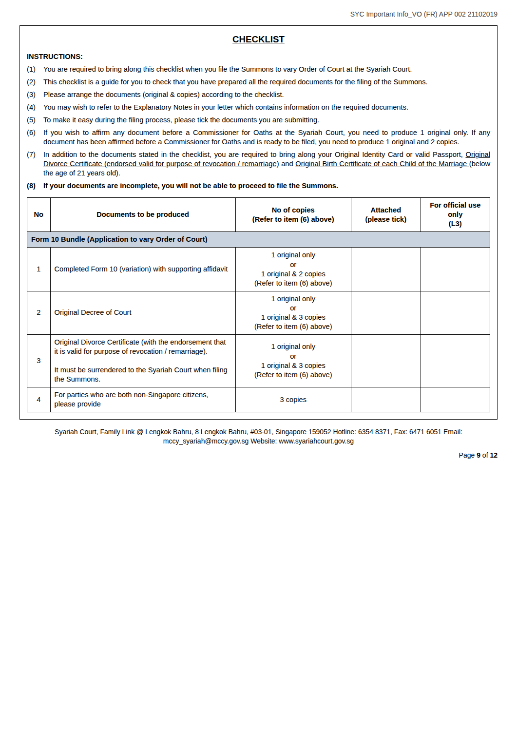SYC Important Info_VO (FR) APP 002 21102019
CHECKLIST
INSTRUCTIONS:
You are required to bring along this checklist when you file the Summons to vary Order of Court at the Syariah Court.
This checklist is a guide for you to check that you have prepared all the required documents for the filing of the Summons.
Please arrange the documents (original & copies) according to the checklist.
You may wish to refer to the Explanatory Notes in your letter which contains information on the required documents.
To make it easy during the filing process, please tick the documents you are submitting.
If you wish to affirm any document before a Commissioner for Oaths at the Syariah Court, you need to produce 1 original only. If any document has been affirmed before a Commissioner for Oaths and is ready to be filed, you need to produce 1 original and 2 copies.
In addition to the documents stated in the checklist, you are required to bring along your Original Identity Card or valid Passport, Original Divorce Certificate (endorsed valid for purpose of revocation / remarriage) and Original Birth Certificate of each Child of the Marriage (below the age of 21 years old).
If your documents are incomplete, you will not be able to proceed to file the Summons.
| No | Documents to be produced | No of copies (Refer to item (6) above) | Attached (please tick) | For official use only (L3) |
| --- | --- | --- | --- | --- |
| Form 10 Bundle (Application to vary Order of Court) |
| 1 | Completed Form 10 (variation) with supporting affidavit | 1 original only or 1 original & 2 copies (Refer to item (6) above) | | |
| 2 | Original Decree of Court | 1 original only or 1 original & 3 copies (Refer to item (6) above) | | |
| 3 | Original Divorce Certificate (with the endorsement that it is valid for purpose of revocation / remarriage). It must be surrendered to the Syariah Court when filing the Summons. | 1 original only or 1 original & 3 copies (Refer to item (6) above) | | |
| 4 | For parties who are both non-Singapore citizens, please provide | 3 copies | | |
Syariah Court, Family Link @ Lengkok Bahru, 8 Lengkok Bahru, #03-01, Singapore 159052 Hotline: 6354 8371, Fax: 6471 6051 Email: mccy_syariah@mccy.gov.sg Website: www.syariahcourt.gov.sg
Page 9 of 12